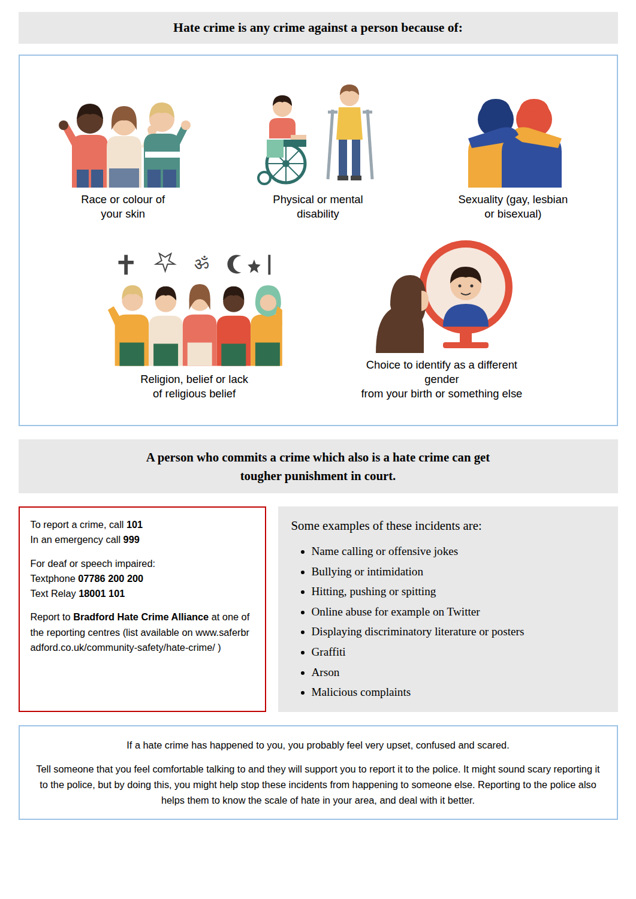Hate crime is any crime against a person because of:
Race or colour of
your skin
Physical or mental
disability
Sexuality (gay, lesbian
or bisexual)
ॐ
Religion, belief or lack
of religious belief
Choice to identify as a different gender
from your birth or something else
A person who commits a crime which also is a hate crime can get
tougher punishment in court.
To report a crime, call 101
In an emergency call 999
For deaf or speech impaired:
Textphone 07786 200 200
Text Relay 18001 101
Report to Bradford Hate Crime Alliance at one of the reporting centres (list available on www.saferbradford.co.uk/community-safety/hate-crime/ )
Some examples of these incidents are:
Name calling or offensive jokes
Bullying or intimidation
Hitting, pushing or spitting
Online abuse for example on Twitter
Displaying discriminatory literature or posters
Graffiti
Arson
Malicious complaints
If a hate crime has happened to you, you probably feel very upset, confused and scared.
Tell someone that you feel comfortable talking to and they will support you to report it to the police. It might sound scary reporting it to the police, but by doing this, you might help stop these incidents from happening to someone else. Reporting to the police also helps them to know the scale of hate in your area, and deal with it better.